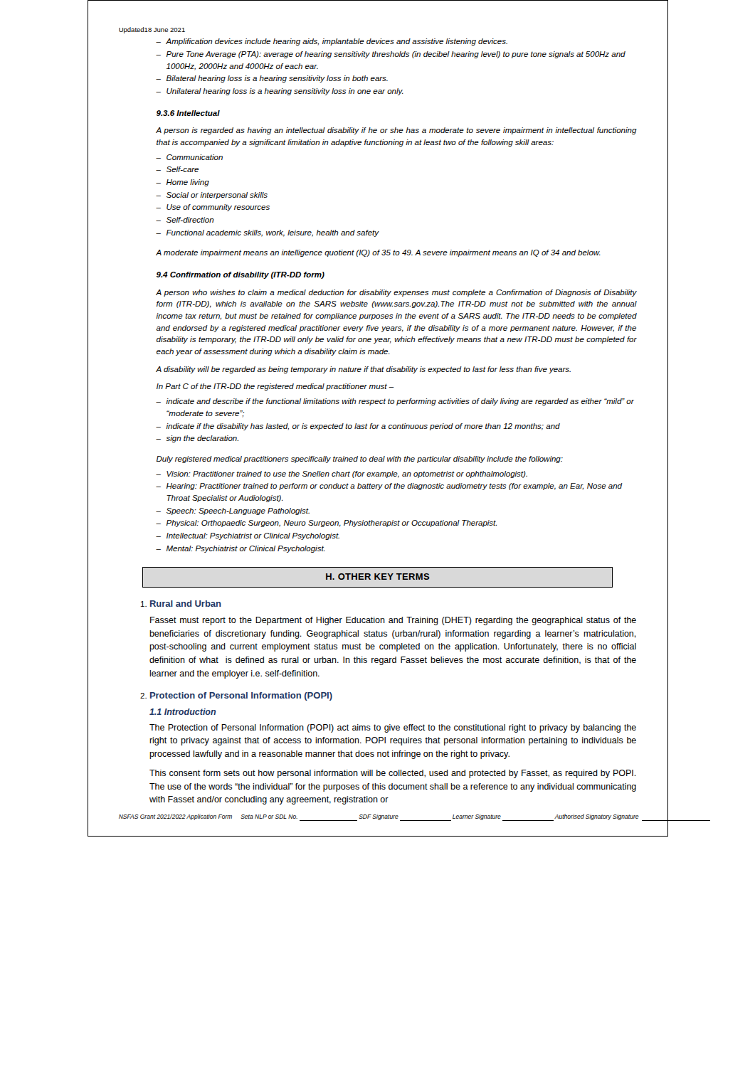Updated18 June 2021
Amplification devices include hearing aids, implantable devices and assistive listening devices.
Pure Tone Average (PTA): average of hearing sensitivity thresholds (in decibel hearing level) to pure tone signals at 500Hz and 1000Hz, 2000Hz and 4000Hz of each ear.
Bilateral hearing loss is a hearing sensitivity loss in both ears.
Unilateral hearing loss is a hearing sensitivity loss in one ear only.
9.3.6 Intellectual
A person is regarded as having an intellectual disability if he or she has a moderate to severe impairment in intellectual functioning that is accompanied by a significant limitation in adaptive functioning in at least two of the following skill areas:
Communication
Self-care
Home living
Social or interpersonal skills
Use of community resources
Self-direction
Functional academic skills, work, leisure, health and safety
A moderate impairment means an intelligence quotient (IQ) of 35 to 49. A severe impairment means an IQ of 34 and below.
9.4 Confirmation of disability (ITR-DD form)
A person who wishes to claim a medical deduction for disability expenses must complete a Confirmation of Diagnosis of Disability form (ITR-DD), which is available on the SARS website (www.sars.gov.za).The ITR-DD must not be submitted with the annual income tax return, but must be retained for compliance purposes in the event of a SARS audit. The ITR-DD needs to be completed and endorsed by a registered medical practitioner every five years, if the disability is of a more permanent nature. However, if the disability is temporary, the ITR-DD will only be valid for one year, which effectively means that a new ITR-DD must be completed for each year of assessment during which a disability claim is made.
A disability will be regarded as being temporary in nature if that disability is expected to last for less than five years.
In Part C of the ITR-DD the registered medical practitioner must –
indicate and describe if the functional limitations with respect to performing activities of daily living are regarded as either “mild” or “moderate to severe”;
indicate if the disability has lasted, or is expected to last for a continuous period of more than 12 months; and
sign the declaration.
Duly registered medical practitioners specifically trained to deal with the particular disability include the following:
Vision: Practitioner trained to use the Snellen chart (for example, an optometrist or ophthalmologist).
Hearing: Practitioner trained to perform or conduct a battery of the diagnostic audiometry tests (for example, an Ear, Nose and Throat Specialist or Audiologist).
Speech: Speech-Language Pathologist.
Physical: Orthopaedic Surgeon, Neuro Surgeon, Physiotherapist or Occupational Therapist.
Intellectual: Psychiatrist or Clinical Psychologist.
Mental: Psychiatrist or Clinical Psychologist.
H. OTHER KEY TERMS
Rural and Urban
Fasset must report to the Department of Higher Education and Training (DHET) regarding the geographical status of the beneficiaries of discretionary funding. Geographical status (urban/rural) information regarding a learner’s matriculation, post-schooling and current employment status must be completed on the application. Unfortunately, there is no official definition of what is defined as rural or urban. In this regard Fasset believes the most accurate definition, is that of the learner and the employer i.e. self-definition.
Protection of Personal Information (POPI) 1.1 Introduction
The Protection of Personal Information (POPI) act aims to give effect to the constitutional right to privacy by balancing the right to privacy against that of access to information. POPI requires that personal information pertaining to individuals be processed lawfully and in a reasonable manner that does not infringe on the right to privacy.
This consent form sets out how personal information will be collected, used and protected by Fasset, as required by POPI. The use of the words “the individual” for the purposes of this document shall be a reference to any individual communicating with Fasset and/or concluding any agreement, registration or
NSFAS Grant 2021/2022 Application Form Seta NLP or SDL No. SDF Signature Learner Signature Authorised Signatory Signature